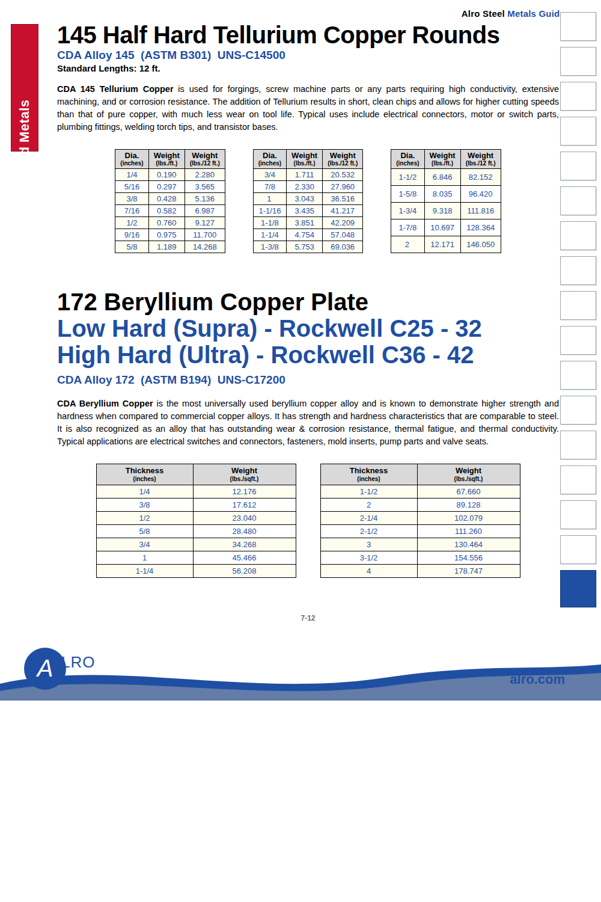Alro Steel Metals Guide
Red Metals
145 Half Hard Tellurium Copper Rounds
CDA Alloy 145 (ASTM B301) UNS-C14500
Standard Lengths: 12 ft.
CDA 145 Tellurium Copper is used for forgings, screw machine parts or any parts requiring high conductivity, extensive machining, and or corrosion resistance. The addition of Tellurium results in short, clean chips and allows for higher cutting speeds than that of pure copper, with much less wear on tool life. Typical uses include electrical connectors, motor or switch parts, plumbing fittings, welding torch tips, and transistor bases.
| Dia. (inches) | Weight (lbs./ft.) | Weight (lbs./12 ft.) |
| --- | --- | --- |
| 1/4 | 0.190 | 2.280 |
| 5/16 | 0.297 | 3.565 |
| 3/8 | 0.428 | 5.136 |
| 7/16 | 0.582 | 6.987 |
| 1/2 | 0.760 | 9.127 |
| 9/16 | 0.975 | 11.700 |
| 5/8 | 1.189 | 14.268 |
| Dia. (inches) | Weight (lbs./ft.) | Weight (lbs./12 ft.) |
| --- | --- | --- |
| 3/4 | 1.711 | 20.532 |
| 7/8 | 2.330 | 27.960 |
| 1 | 3.043 | 36.516 |
| 1-1/16 | 3.435 | 41.217 |
| 1-1/8 | 3.851 | 42.209 |
| 1-1/4 | 4.754 | 57.048 |
| 1-3/8 | 5.753 | 69.036 |
| Dia. (inches) | Weight (lbs./ft.) | Weight (lbs./12 ft.) |
| --- | --- | --- |
| 1-1/2 | 6.846 | 82.152 |
| 1-5/8 | 8.035 | 96.420 |
| 1-3/4 | 9.318 | 111.816 |
| 1-7/8 | 10.697 | 128.364 |
| 2 | 12.171 | 146.050 |
172 Beryllium Copper Plate
Low Hard (Supra) - Rockwell C25 - 32
High Hard (Ultra) - Rockwell C36 - 42
CDA Alloy 172 (ASTM B194) UNS-C17200
CDA Beryllium Copper is the most universally used beryllium copper alloy and is known to demonstrate higher strength and hardness when compared to commercial copper alloys. It has strength and hardness characteristics that are comparable to steel. It is also recognized as an alloy that has outstanding wear & corrosion resistance, thermal fatigue, and thermal conductivity. Typical applications are electrical switches and connectors, fasteners, mold inserts, pump parts and valve seats.
| Thickness (inches) | Weight (lbs./sqft.) |
| --- | --- |
| 1/4 | 12.176 |
| 3/8 | 17.612 |
| 1/2 | 23.040 |
| 5/8 | 28.480 |
| 3/4 | 34.268 |
| 1 | 45.466 |
| 1-1/4 | 56.208 |
| Thickness (inches) | Weight (lbs./sqft.) |
| --- | --- |
| 1-1/2 | 67.660 |
| 2 | 89.128 |
| 2-1/4 | 102.079 |
| 2-1/2 | 111.260 |
| 3 | 130.464 |
| 3-1/2 | 154.556 |
| 4 | 178.747 |
7-12
LRO
®
alro.com